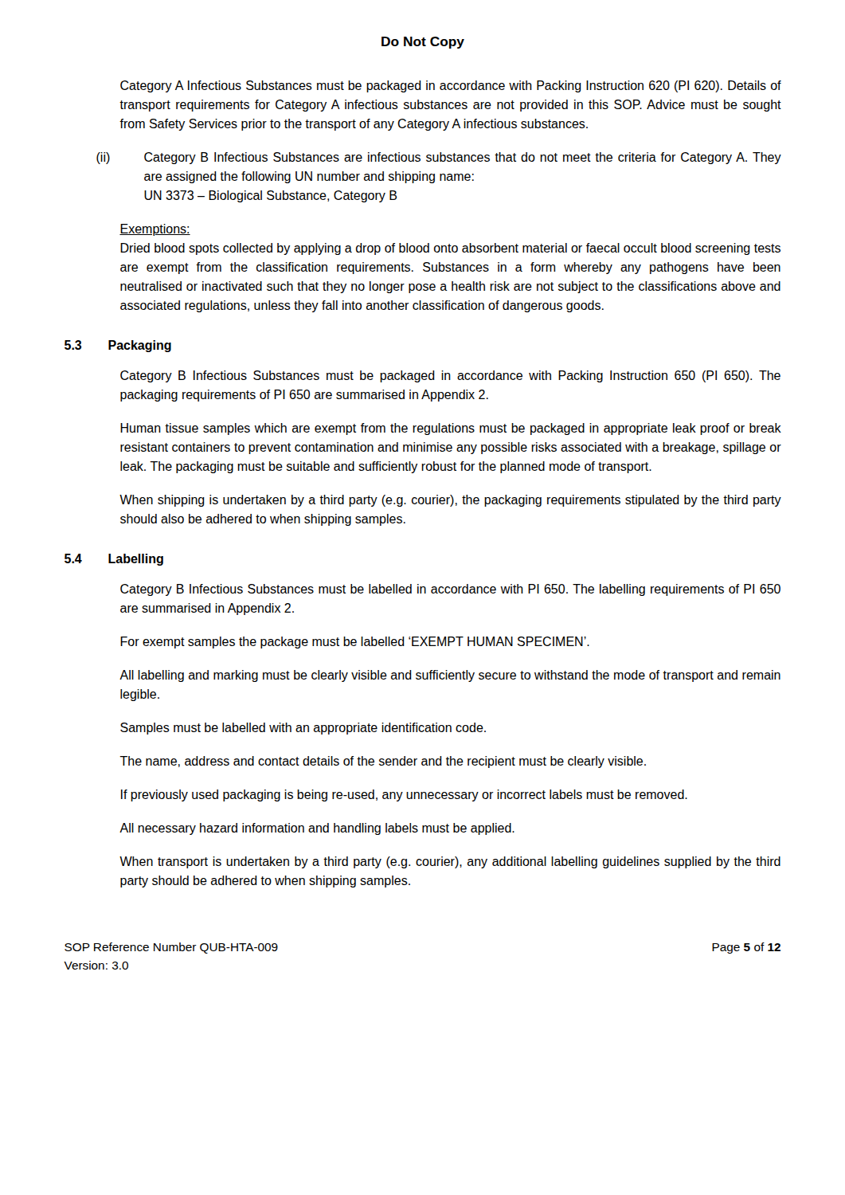Do Not Copy
Category A Infectious Substances must be packaged in accordance with Packing Instruction 620 (PI 620). Details of transport requirements for Category A infectious substances are not provided in this SOP. Advice must be sought from Safety Services prior to the transport of any Category A infectious substances.
(ii)
Category B Infectious Substances are infectious substances that do not meet the criteria for Category A. They are assigned the following UN number and shipping name:
UN 3373 – Biological Substance, Category B
Exemptions:
Dried blood spots collected by applying a drop of blood onto absorbent material or faecal occult blood screening tests are exempt from the classification requirements. Substances in a form whereby any pathogens have been neutralised or inactivated such that they no longer pose a health risk are not subject to the classifications above and associated regulations, unless they fall into another classification of dangerous goods.
5.3
Packaging
Category B Infectious Substances must be packaged in accordance with Packing Instruction 650 (PI 650). The packaging requirements of PI 650 are summarised in Appendix 2.
Human tissue samples which are exempt from the regulations must be packaged in appropriate leak proof or break resistant containers to prevent contamination and minimise any possible risks associated with a breakage, spillage or leak. The packaging must be suitable and sufficiently robust for the planned mode of transport.
When shipping is undertaken by a third party (e.g. courier), the packaging requirements stipulated by the third party should also be adhered to when shipping samples.
5.4
Labelling
Category B Infectious Substances must be labelled in accordance with PI 650. The labelling requirements of PI 650 are summarised in Appendix 2.
For exempt samples the package must be labelled ‘EXEMPT HUMAN SPECIMEN’.
All labelling and marking must be clearly visible and sufficiently secure to withstand the mode of transport and remain legible.
Samples must be labelled with an appropriate identification code.
The name, address and contact details of the sender and the recipient must be clearly visible.
If previously used packaging is being re-used, any unnecessary or incorrect labels must be removed.
All necessary hazard information and handling labels must be applied.
When transport is undertaken by a third party (e.g. courier), any additional labelling guidelines supplied by the third party should be adhered to when shipping samples.
SOP Reference Number QUB-HTA-009
Version: 3.0
Page 5 of 12